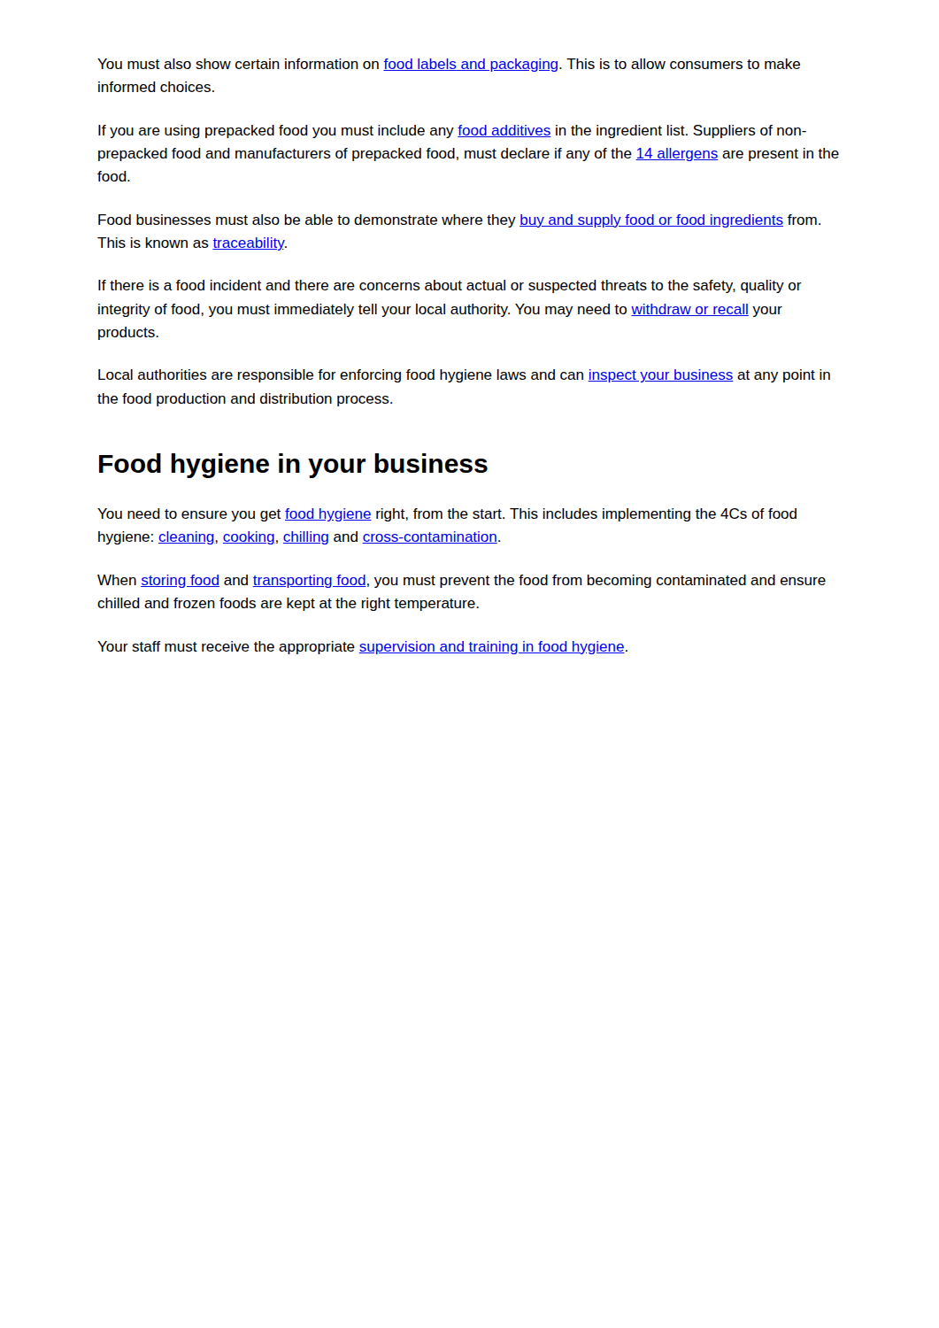You must also show certain information on food labels and packaging. This is to allow consumers to make informed choices.
If you are using prepacked food you must include any food additives in the ingredient list. Suppliers of non-prepacked food and manufacturers of prepacked food, must declare if any of the 14 allergens are present in the food.
Food businesses must also be able to demonstrate where they buy and supply food or food ingredients from. This is known as traceability.
If there is a food incident and there are concerns about actual or suspected threats to the safety, quality or integrity of food, you must immediately tell your local authority. You may need to withdraw or recall your products.
Local authorities are responsible for enforcing food hygiene laws and can inspect your business at any point in the food production and distribution process.
Food hygiene in your business
You need to ensure you get food hygiene right, from the start. This includes implementing the 4Cs of food hygiene: cleaning, cooking, chilling and cross-contamination.
When storing food and transporting food, you must prevent the food from becoming contaminated and ensure chilled and frozen foods are kept at the right temperature.
Your staff must receive the appropriate supervision and training in food hygiene.